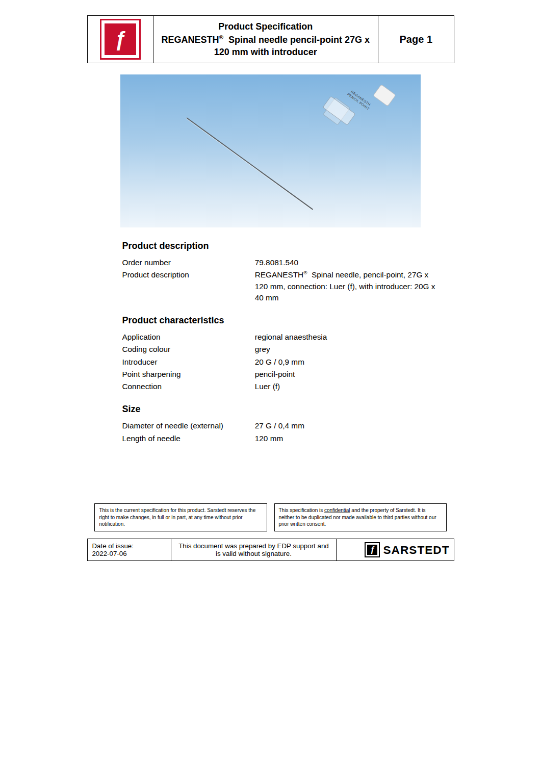ƒ
Product Specification
REGANESTH® Spinal needle pencil-point 27G x 120 mm with introducer
Page 1
REGANESTH
PENCIL POINT
Product description
| Order number | 79.8081.540 |
| Product description | REGANESTH ® Spinal needle, pencil-point, 27G x 120 mm, connection: Luer (f), with introducer: 20G x 40 mm |
Product characteristics
| Application | regional anaesthesia |
| Coding colour | grey |
| Introducer | 20 G / 0,9 mm |
| Point sharpening | pencil-point |
| Connection | Luer (f) |
Size
| Diameter of needle (external) | 27 G / 0,4 mm |
| Length of needle | 120 mm |
This is the current specification for this product. Sarstedt reserves the right to make changes, in full or in part, at any time without prior notification.
This specification is confidential and the property of Sarstedt. It is neither to be duplicated nor made available to third parties without our prior written consent.
Date of issue:
2022-07-06
This document was prepared by EDP support and is valid without signature.
ƒSARSTEDT